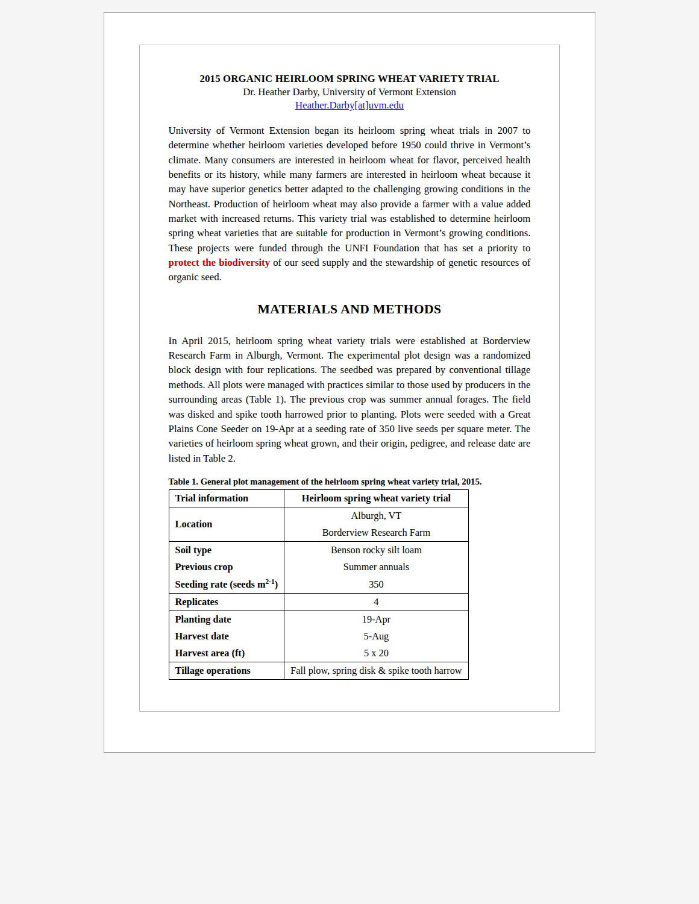2015 ORGANIC HEIRLOOM SPRING WHEAT VARIETY TRIAL
Dr. Heather Darby, University of Vermont Extension
Heather.Darby[at]uvm.edu
University of Vermont Extension began its heirloom spring wheat trials in 2007 to determine whether heirloom varieties developed before 1950 could thrive in Vermont’s climate. Many consumers are interested in heirloom wheat for flavor, perceived health benefits or its history, while many farmers are interested in heirloom wheat because it may have superior genetics better adapted to the challenging growing conditions in the Northeast. Production of heirloom wheat may also provide a farmer with a value added market with increased returns. This variety trial was established to determine heirloom spring wheat varieties that are suitable for production in Vermont’s growing conditions. These projects were funded through the UNFI Foundation that has set a priority to protect the biodiversity of our seed supply and the stewardship of genetic resources of organic seed.
MATERIALS AND METHODS
In April 2015, heirloom spring wheat variety trials were established at Borderview Research Farm in Alburgh, Vermont. The experimental plot design was a randomized block design with four replications. The seedbed was prepared by conventional tillage methods. All plots were managed with practices similar to those used by producers in the surrounding areas (Table 1). The previous crop was summer annual forages. The field was disked and spike tooth harrowed prior to planting. Plots were seeded with a Great Plains Cone Seeder on 19-Apr at a seeding rate of 350 live seeds per square meter. The varieties of heirloom spring wheat grown, and their origin, pedigree, and release date are listed in Table 2.
Table 1. General plot management of the heirloom spring wheat variety trial, 2015.
| Trial information | Heirloom spring wheat variety trial |
| --- | --- |
| Location | Alburgh, VT |
| Borderview Research Farm |
| Soil type | Benson rocky silt loam |
| Previous crop | Summer annuals |
| Seeding rate (seeds m 2-1 ) | 350 |
| Replicates | 4 |
| Planting date | 19-Apr |
| Harvest date | 5-Aug |
| Harvest area (ft) | 5 x 20 |
| Tillage operations | Fall plow, spring disk & spike tooth harrow |